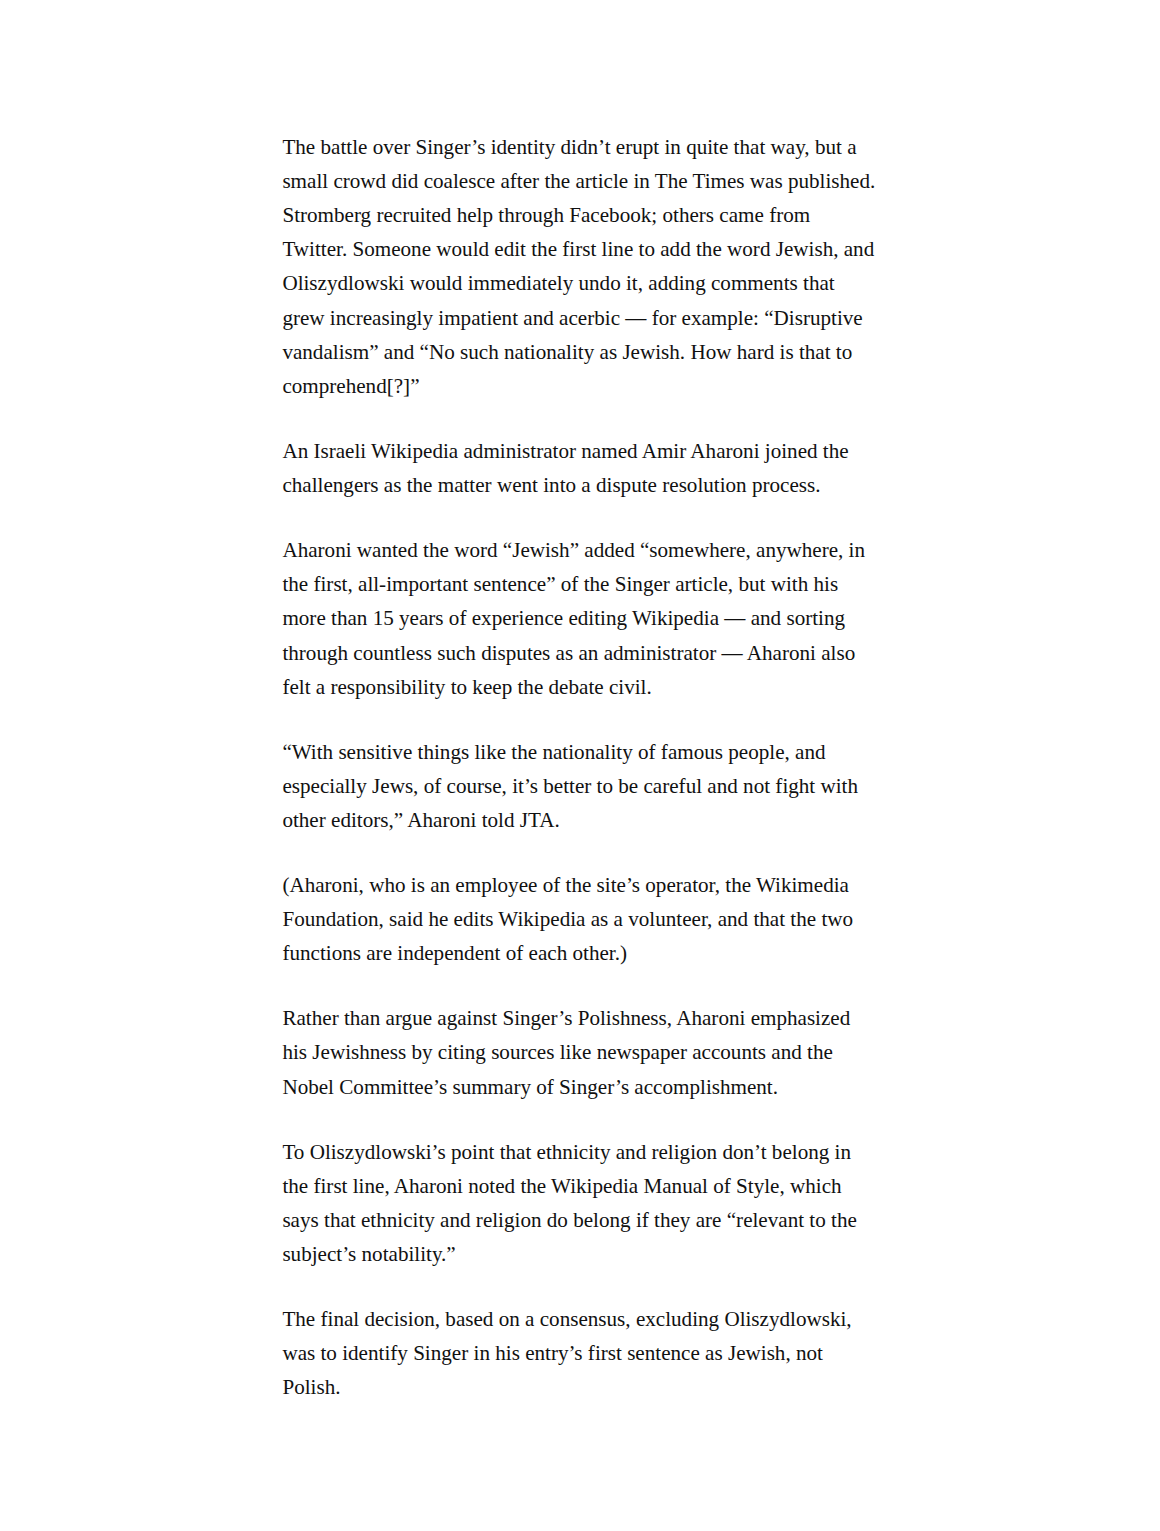The battle over Singer’s identity didn’t erupt in quite that way, but a small crowd did coalesce after the article in The Times was published. Stromberg recruited help through Facebook; others came from Twitter. Someone would edit the first line to add the word Jewish, and Oliszydlowski would immediately undo it, adding comments that grew increasingly impatient and acerbic — for example: “Disruptive vandalism” and “No such nationality as Jewish. How hard is that to comprehend[?]”
An Israeli Wikipedia administrator named Amir Aharoni joined the challengers as the matter went into a dispute resolution process.
Aharoni wanted the word “Jewish” added “somewhere, anywhere, in the first, all-important sentence” of the Singer article, but with his more than 15 years of experience editing Wikipedia — and sorting through countless such disputes as an administrator — Aharoni also felt a responsibility to keep the debate civil.
“With sensitive things like the nationality of famous people, and especially Jews, of course, it’s better to be careful and not fight with other editors,” Aharoni told JTA.
(Aharoni, who is an employee of the site’s operator, the Wikimedia Foundation, said he edits Wikipedia as a volunteer, and that the two functions are independent of each other.)
Rather than argue against Singer’s Polishness, Aharoni emphasized his Jewishness by citing sources like newspaper accounts and the Nobel Committee’s summary of Singer’s accomplishment.
To Oliszydlowski’s point that ethnicity and religion don’t belong in the first line, Aharoni noted the Wikipedia Manual of Style, which says that ethnicity and religion do belong if they are “relevant to the subject’s notability.”
The final decision, based on a consensus, excluding Oliszydlowski, was to identify Singer in his entry’s first sentence as Jewish, not Polish.